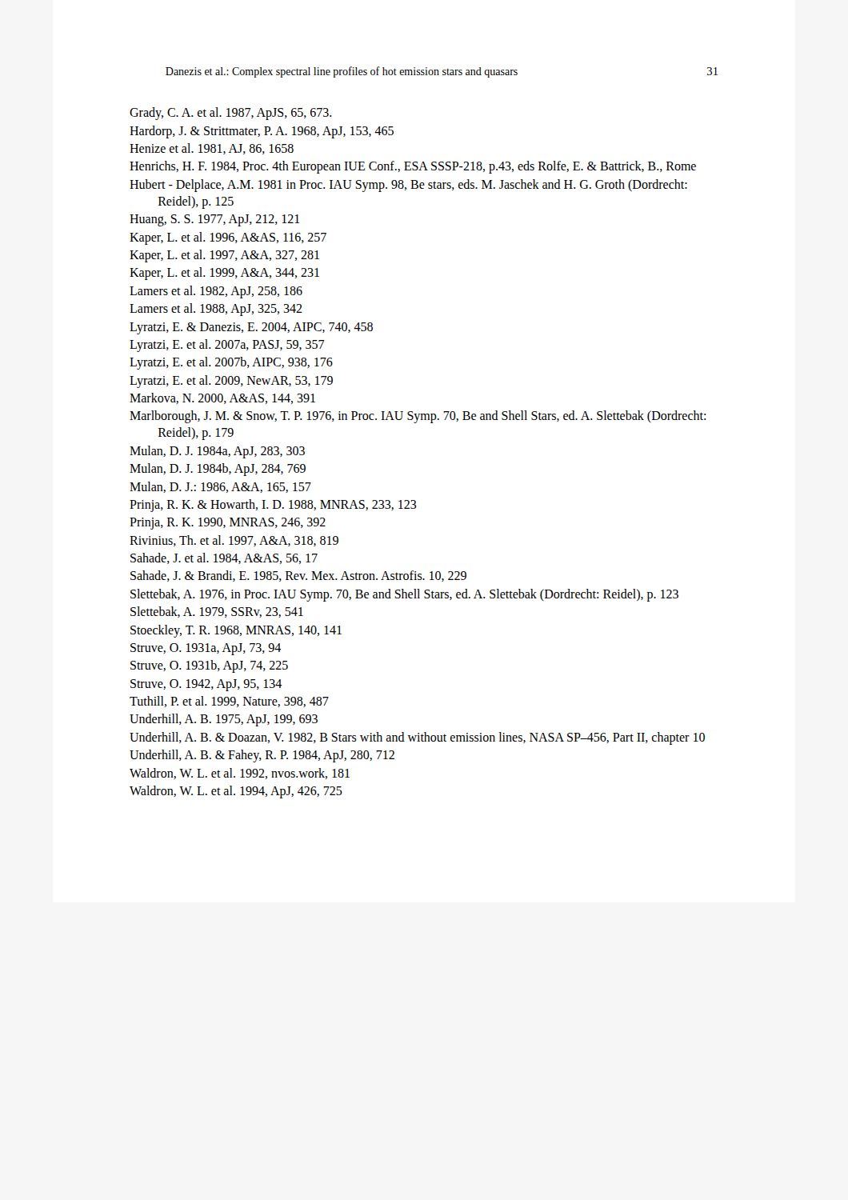Danezis et al.: Complex spectral line profiles of hot emission stars and quasars 31
Grady, C. A. et al. 1987, ApJS, 65, 673.
Hardorp, J. & Strittmater, P. A. 1968, ApJ, 153, 465
Henize et al. 1981, AJ, 86, 1658
Henrichs, H. F. 1984, Proc. 4th European IUE Conf., ESA SSSP-218, p.43, eds Rolfe, E. & Battrick, B., Rome
Hubert - Delplace, A.M. 1981 in Proc. IAU Symp. 98, Be stars, eds. M. Jaschek and H. G. Groth (Dordrecht: Reidel), p. 125
Huang, S. S. 1977, ApJ, 212, 121
Kaper, L. et al. 1996, A&AS, 116, 257
Kaper, L. et al. 1997, A&A, 327, 281
Kaper, L. et al. 1999, A&A, 344, 231
Lamers et al. 1982, ApJ, 258, 186
Lamers et al. 1988, ApJ, 325, 342
Lyratzi, E. & Danezis, E. 2004, AIPC, 740, 458
Lyratzi, E. et al. 2007a, PASJ, 59, 357
Lyratzi, E. et al. 2007b, AIPC, 938, 176
Lyratzi, E. et al. 2009, NewAR, 53, 179
Markova, N. 2000, A&AS, 144, 391
Marlborough, J. M. & Snow, T. P. 1976, in Proc. IAU Symp. 70, Be and Shell Stars, ed. A. Slettebak (Dordrecht: Reidel), p. 179
Mulan, D. J. 1984a, ApJ, 283, 303
Mulan, D. J. 1984b, ApJ, 284, 769
Mulan, D. J.: 1986, A&A, 165, 157
Prinja, R. K. & Howarth, I. D. 1988, MNRAS, 233, 123
Prinja, R. K. 1990, MNRAS, 246, 392
Rivinius, Th. et al. 1997, A&A, 318, 819
Sahade, J. et al. 1984, A&AS, 56, 17
Sahade, J. & Brandi, E. 1985, Rev. Mex. Astron. Astrofis. 10, 229
Slettebak, A. 1976, in Proc. IAU Symp. 70, Be and Shell Stars, ed. A. Slettebak (Dordrecht: Reidel), p. 123
Slettebak, A. 1979, SSRv, 23, 541
Stoeckley, T. R. 1968, MNRAS, 140, 141
Struve, O. 1931a, ApJ, 73, 94
Struve, O. 1931b, ApJ, 74, 225
Struve, O. 1942, ApJ, 95, 134
Tuthill, P. et al. 1999, Nature, 398, 487
Underhill, A. B. 1975, ApJ, 199, 693
Underhill, A. B. & Doazan, V. 1982, B Stars with and without emission lines, NASA SP–456, Part II, chapter 10
Underhill, A. B. & Fahey, R. P. 1984, ApJ, 280, 712
Waldron, W. L. et al. 1992, nvos.work, 181
Waldron, W. L. et al. 1994, ApJ, 426, 725